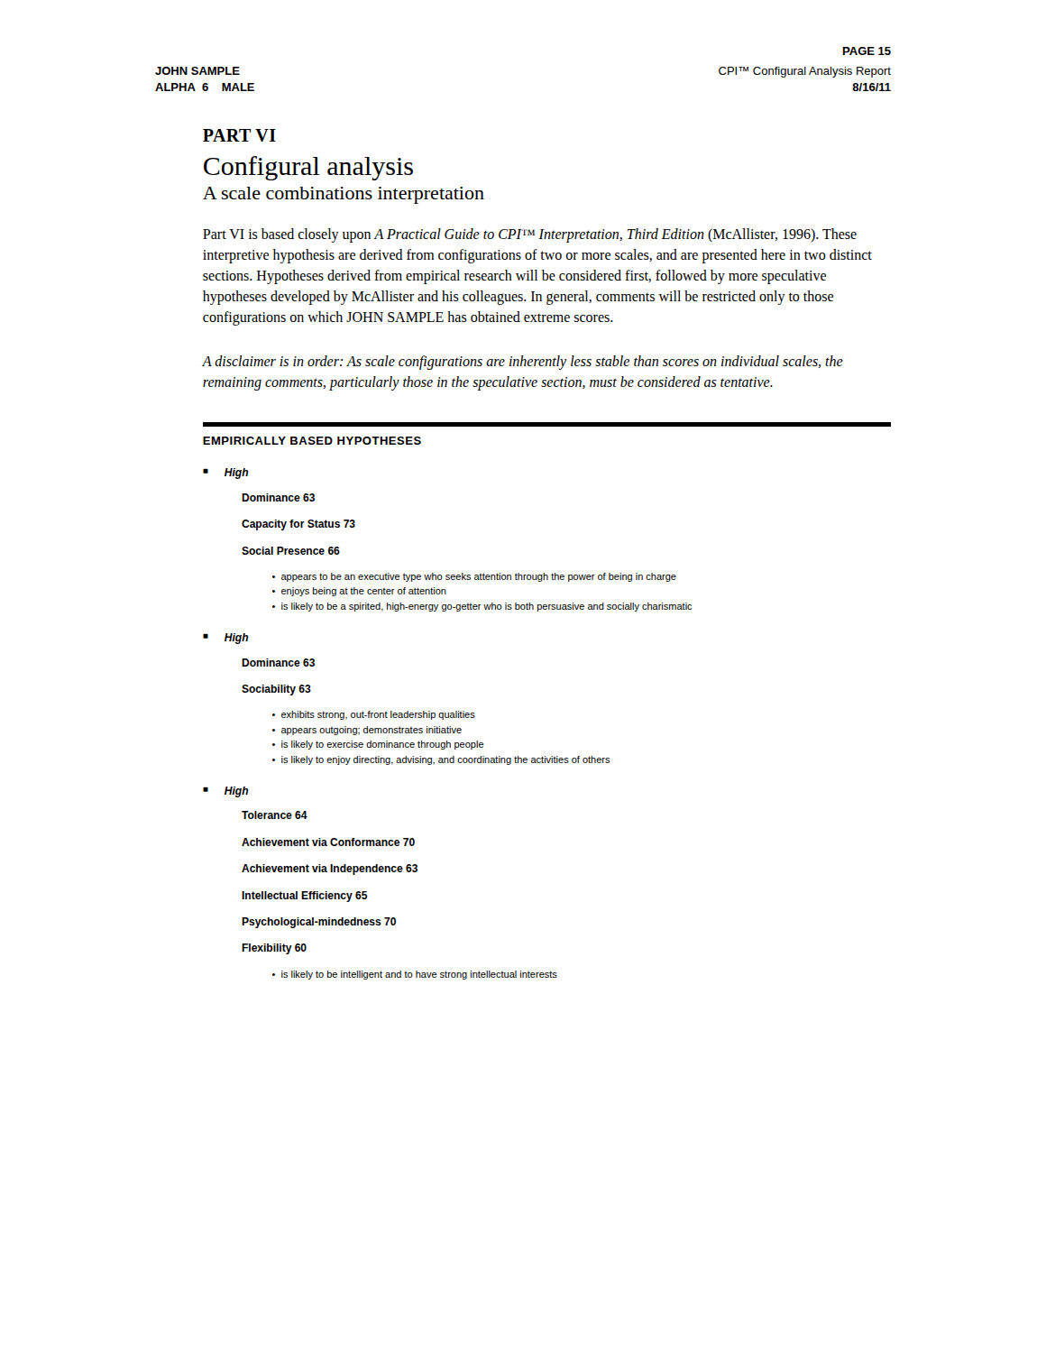PAGE 15
JOHN SAMPLE CPI™ Configural Analysis Report
ALPHA 6 MALE 8/16/11
PART VI
Configural analysis
A scale combinations interpretation
Part VI is based closely upon A Practical Guide to CPI™ Interpretation, Third Edition (McAllister, 1996). These interpretive hypothesis are derived from configurations of two or more scales, and are presented here in two distinct sections. Hypotheses derived from empirical research will be considered first, followed by more speculative hypotheses developed by McAllister and his colleagues. In general, comments will be restricted only to those configurations on which JOHN SAMPLE has obtained extreme scores.
A disclaimer is in order: As scale configurations are inherently less stable than scores on individual scales, the remaining comments, particularly those in the speculative section, must be considered as tentative.
EMPIRICALLY BASED HYPOTHESES
■
High
Dominance 63
Capacity for Status 73
Social Presence 66
appears to be an executive type who seeks attention through the power of being in charge
enjoys being at the center of attention
is likely to be a spirited, high-energy go-getter who is both persuasive and socially charismatic
■
High
Dominance 63
Sociability 63
exhibits strong, out-front leadership qualities
appears outgoing; demonstrates initiative
is likely to exercise dominance through people
is likely to enjoy directing, advising, and coordinating the activities of others
■
High
Tolerance 64
Achievement via Conformance 70
Achievement via Independence 63
Intellectual Efficiency 65
Psychological-mindedness 70
Flexibility 60
is likely to be intelligent and to have strong intellectual interests